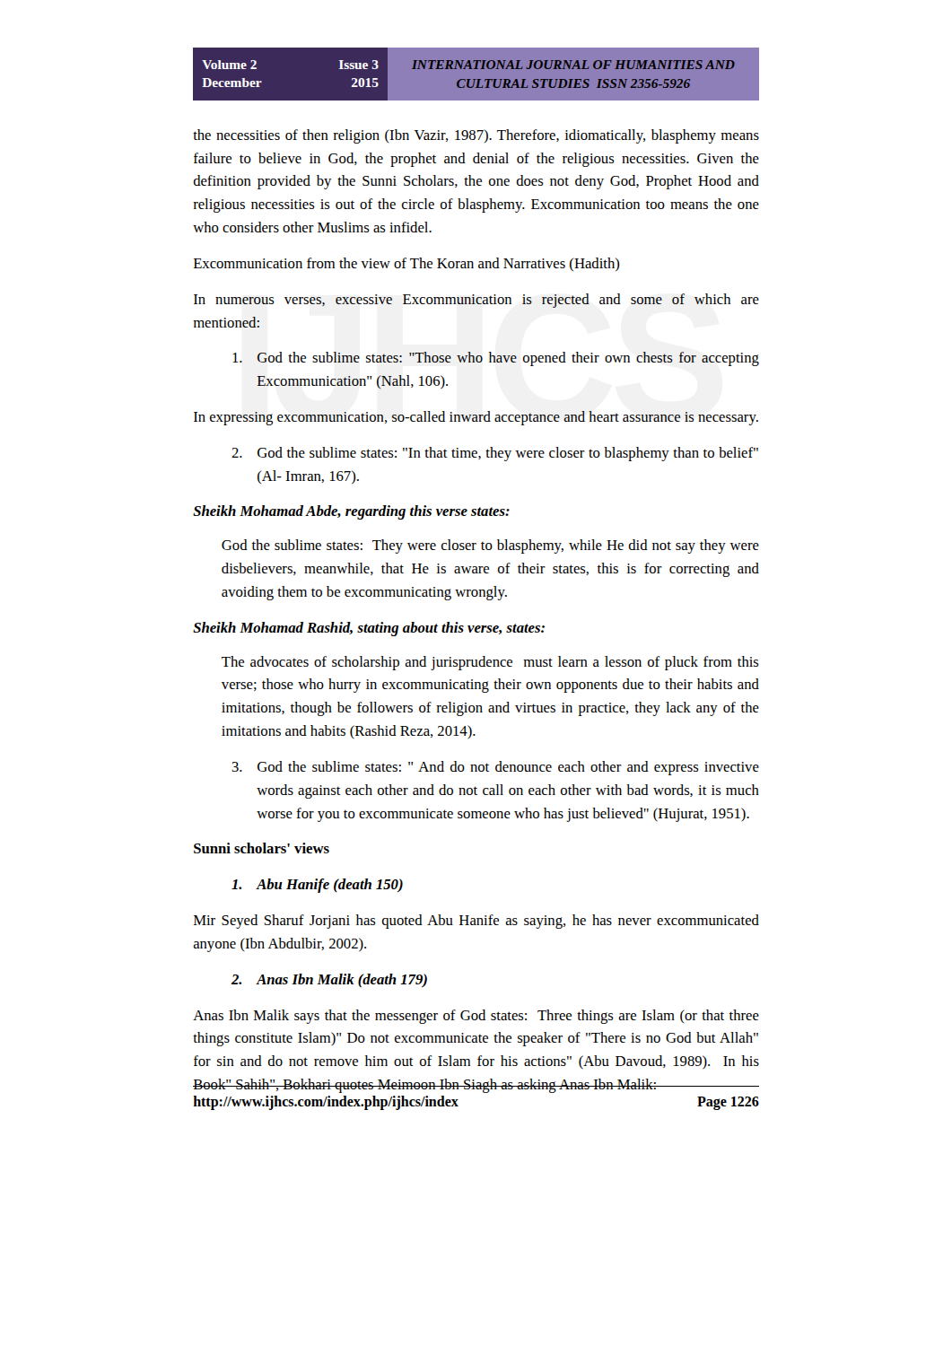IJHCS
| Volume 2 | Issue 3 |
| December | 2015 |
INTERNATIONAL JOURNAL OF HUMANITIES AND
CULTURAL STUDIES ISSN 2356-5926
the necessities of then religion (Ibn Vazir, 1987). Therefore, idiomatically, blasphemy means failure to believe in God, the prophet and denial of the religious necessities. Given the definition provided by the Sunni Scholars, the one does not deny God, Prophet Hood and religious necessities is out of the circle of blasphemy. Excommunication too means the one who considers other Muslims as infidel.
Excommunication from the view of The Koran and Narratives (Hadith)
In numerous verses, excessive Excommunication is rejected and some of which are mentioned:
God the sublime states: "Those who have opened their own chests for accepting Excommunication" (Nahl, 106).
In expressing excommunication, so-called inward acceptance and heart assurance is necessary.
God the sublime states: "In that time, they were closer to blasphemy than to belief" (Al- Imran, 167).
Sheikh Mohamad Abde, regarding this verse states:
God the sublime states: They were closer to blasphemy, while He did not say they were disbelievers, meanwhile, that He is aware of their states, this is for correcting and avoiding them to be excommunicating wrongly.
Sheikh Mohamad Rashid, stating about this verse, states:
The advocates of scholarship and jurisprudence must learn a lesson of pluck from this verse; those who hurry in excommunicating their own opponents due to their habits and imitations, though be followers of religion and virtues in practice, they lack any of the imitations and habits (Rashid Reza, 2014).
God the sublime states: " And do not denounce each other and express invective words against each other and do not call on each other with bad words, it is much worse for you to excommunicate someone who has just believed" (Hujurat, 1951).
Sunni scholars' views
Abu Hanife (death 150)
Mir Seyed Sharuf Jorjani has quoted Abu Hanife as saying, he has never excommunicated anyone (Ibn Abdulbir, 2002).
Anas Ibn Malik (death 179)
Anas Ibn Malik says that the messenger of God states: Three things are Islam (or that three things constitute Islam)" Do not excommunicate the speaker of "There is no God but Allah" for sin and do not remove him out of Islam for his actions" (Abu Davoud, 1989). In his Book" Sahih", Bokhari quotes Meimoon Ibn Siagh as asking Anas Ibn Malik:
http://www.ijhcs.com/index.php/ijhcs/index Page 1226